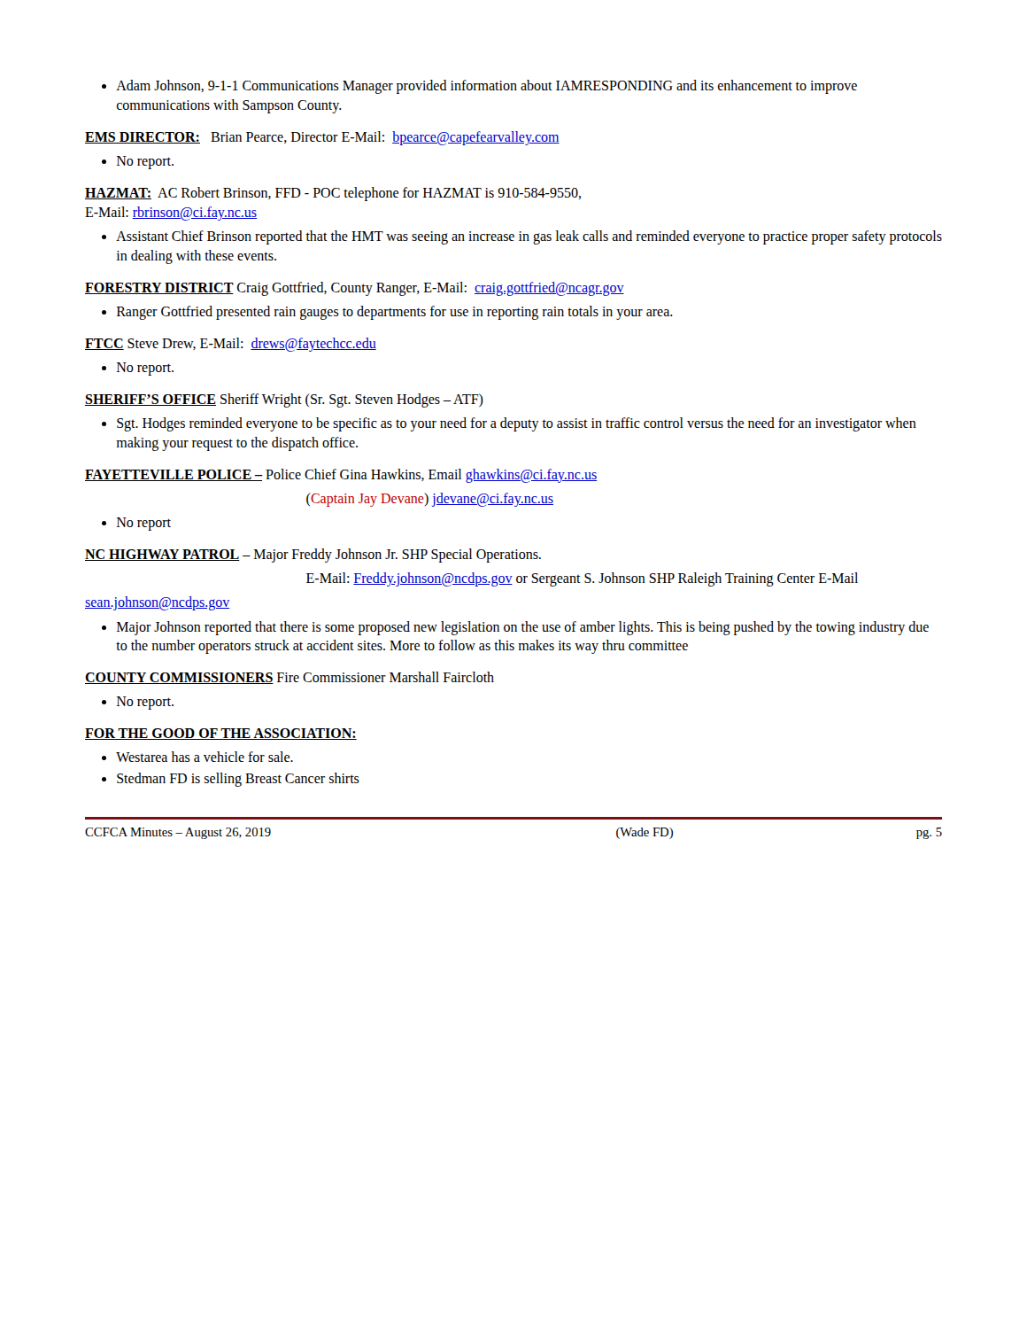Adam Johnson, 9-1-1 Communications Manager provided information about IAMRESPONDING and its enhancement to improve communications with Sampson County.
EMS DIRECTOR: Brian Pearce, Director E-Mail: bpearce@capefearvalley.com
No report.
HAZMAT: AC Robert Brinson, FFD - POC telephone for HAZMAT is 910-584-9550,
E-Mail: rbrinson@ci.fay.nc.us
Assistant Chief Brinson reported that the HMT was seeing an increase in gas leak calls and reminded everyone to practice proper safety protocols in dealing with these events.
FORESTRY DISTRICT Craig Gottfried, County Ranger, E-Mail: craig.gottfried@ncagr.gov
Ranger Gottfried presented rain gauges to departments for use in reporting rain totals in your area.
FTCC Steve Drew, E-Mail: drews@faytechcc.edu
No report.
SHERIFF’S OFFICE Sheriff Wright (Sr. Sgt. Steven Hodges – ATF)
Sgt. Hodges reminded everyone to be specific as to your need for a deputy to assist in traffic control versus the need for an investigator when making your request to the dispatch office.
FAYETTEVILLE POLICE – Police Chief Gina Hawkins, Email ghawkins@ci.fay.nc.us
(Captain Jay Devane) jdevane@ci.fay.nc.us
No report
NC HIGHWAY PATROL – Major Freddy Johnson Jr. SHP Special Operations.
E-Mail: Freddy.johnson@ncdps.gov or Sergeant S. Johnson SHP Raleigh Training Center E-Mail
sean.johnson@ncdps.gov
Major Johnson reported that there is some proposed new legislation on the use of amber lights. This is being pushed by the towing industry due to the number operators struck at accident sites. More to follow as this makes its way thru committee
COUNTY COMMISSIONERS Fire Commissioner Marshall Faircloth
No report.
FOR THE GOOD OF THE ASSOCIATION:
Westarea has a vehicle for sale.
Stedman FD is selling Breast Cancer shirts
CCFCA Minutes – August 26, 2019 (Wade FD) pg. 5